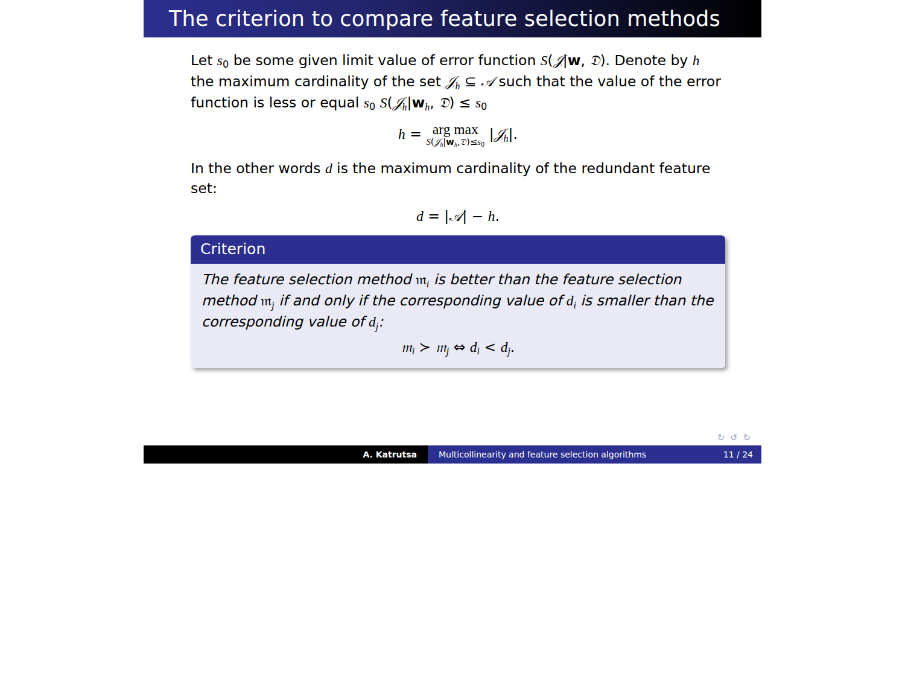The criterion to compare feature selection methods
Let s0 be some given limit value of error function S(𝒥|w, 𝔇). Denote by h the maximum cardinality of the set 𝒥h ⊆ 𝒜 such that the value of the error function is less or equal s0 S(𝒥h|wh, 𝔇) ≤ s0
h = arg max S(𝒥h|wh,𝔇)≤s0 |𝒥h|.
In the other words d is the maximum cardinality of the redundant feature set:
d = |𝒜| − h.
Criterion
The feature selection method 𝔪i is better than the feature selection method 𝔪j if and only if the corresponding value of di is smaller than the corresponding value of dj:
𝔪i ≻ 𝔪j ⇔ di < dj.
↻ ↺ ↻
A. Katrutsa
Multicollinearity and feature selection algorithms 11 / 24